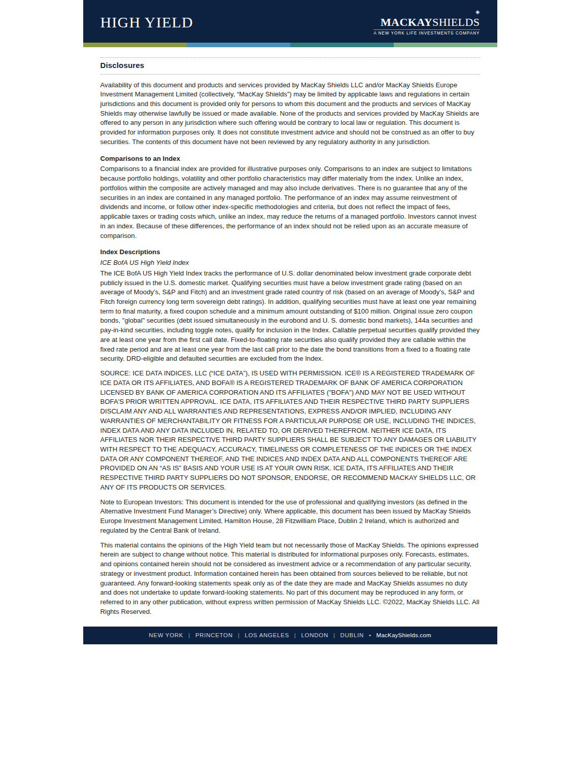HIGH YIELD
◈
MACKAY SHIELDS
A New York Life Investments Company
Disclosures
Availability of this document and products and services provided by MacKay Shields LLC and/or MacKay Shields Europe Investment Management Limited (collectively, “MacKay Shields”) may be limited by applicable laws and regulations in certain jurisdictions and this document is provided only for persons to whom this document and the products and services of MacKay Shields may otherwise lawfully be issued or made available. None of the products and services provided by MacKay Shields are offered to any person in any jurisdiction where such offering would be contrary to local law or regulation. This document is provided for information purposes only. It does not constitute investment advice and should not be construed as an offer to buy securities. The contents of this document have not been reviewed by any regulatory authority in any jurisdiction.
Comparisons to an Index
Comparisons to a financial index are provided for illustrative purposes only. Comparisons to an index are subject to limitations because portfolio holdings, volatility and other portfolio characteristics may differ materially from the index. Unlike an index, portfolios within the composite are actively managed and may also include derivatives. There is no guarantee that any of the securities in an index are contained in any managed portfolio. The performance of an index may assume reinvestment of dividends and income, or follow other index-specific methodologies and criteria, but does not reflect the impact of fees, applicable taxes or trading costs which, unlike an index, may reduce the returns of a managed portfolio. Investors cannot invest in an index. Because of these differences, the performance of an index should not be relied upon as an accurate measure of comparison.
Index Descriptions
ICE BofA US High Yield Index
The ICE BofA US High Yield Index tracks the performance of U.S. dollar denominated below investment grade corporate debt publicly issued in the U.S. domestic market. Qualifying securities must have a below investment grade rating (based on an average of Moody’s, S&P and Fitch) and an investment grade rated country of risk (based on an average of Moody’s, S&P and Fitch foreign currency long term sovereign debt ratings). In addition, qualifying securities must have at least one year remaining term to final maturity, a fixed coupon schedule and a minimum amount outstanding of $100 million. Original issue zero coupon bonds, "global" securities (debt issued simultaneously in the eurobond and U. S. domestic bond markets), 144a securities and pay-in-kind securities, including toggle notes, qualify for inclusion in the Index. Callable perpetual securities qualify provided they are at least one year from the first call date. Fixed-to-floating rate securities also qualify provided they are callable within the fixed rate period and are at least one year from the last call prior to the date the bond transitions from a fixed to a floating rate security. DRD-eligible and defaulted securities are excluded from the Index.
SOURCE: ICE DATA INDICES, LLC (“ICE DATA”), IS USED WITH PERMISSION. ICE® IS A REGISTERED TRADEMARK OF ICE DATA OR ITS AFFILIATES, AND BOFA® IS A REGISTERED TRADEMARK OF BANK OF AMERICA CORPORATION LICENSED BY BANK OF AMERICA CORPORATION AND ITS AFFILIATES ("BOFA") AND MAY NOT BE USED WITHOUT BOFA'S PRIOR WRITTEN APPROVAL. ICE DATA, ITS AFFILIATES AND THEIR RESPECTIVE THIRD PARTY SUPPLIERS DISCLAIM ANY AND ALL WARRANTIES AND REPRESENTATIONS, EXPRESS AND/OR IMPLIED, INCLUDING ANY WARRANTIES OF MERCHANTABILITY OR FITNESS FOR A PARTICULAR PURPOSE OR USE, INCLUDING THE INDICES, INDEX DATA AND ANY DATA INCLUDED IN, RELATED TO, OR DERIVED THEREFROM. NEITHER ICE DATA, ITS AFFILIATES NOR THEIR RESPECTIVE THIRD PARTY SUPPLIERS SHALL BE SUBJECT TO ANY DAMAGES OR LIABILITY WITH RESPECT TO THE ADEQUACY, ACCURACY, TIMELINESS OR COMPLETENESS OF THE INDICES OR THE INDEX DATA OR ANY COMPONENT THEREOF, AND THE INDICES AND INDEX DATA AND ALL COMPONENTS THEREOF ARE PROVIDED ON AN “AS IS” BASIS AND YOUR USE IS AT YOUR OWN RISK. ICE DATA, ITS AFFILIATES AND THEIR RESPECTIVE THIRD PARTY SUPPLIERS DO NOT SPONSOR, ENDORSE, OR RECOMMEND MACKAY SHIELDS LLC, OR ANY OF ITS PRODUCTS OR SERVICES.
Note to European Investors: This document is intended for the use of professional and qualifying investors (as defined in the Alternative Investment Fund Manager’s Directive) only. Where applicable, this document has been issued by MacKay Shields Europe Investment Management Limited, Hamilton House, 28 Fitzwilliam Place, Dublin 2 Ireland, which is authorized and regulated by the Central Bank of Ireland.
This material contains the opinions of the High Yield team but not necessarily those of MacKay Shields. The opinions expressed herein are subject to change without notice. This material is distributed for informational purposes only. Forecasts, estimates, and opinions contained herein should not be considered as investment advice or a recommendation of any particular security, strategy or investment product. Information contained herein has been obtained from sources believed to be reliable, but not guaranteed. Any forward-looking statements speak only as of the date they are made and MacKay Shields assumes no duty and does not undertake to update forward-looking statements. No part of this document may be reproduced in any form, or referred to in any other publication, without express written permission of MacKay Shields LLC. ©2022, MacKay Shields LLC. All Rights Reserved.
NEW YORK| PRINCETON| LOS ANGELES| LONDON| DUBLIN • MacKayShields.com